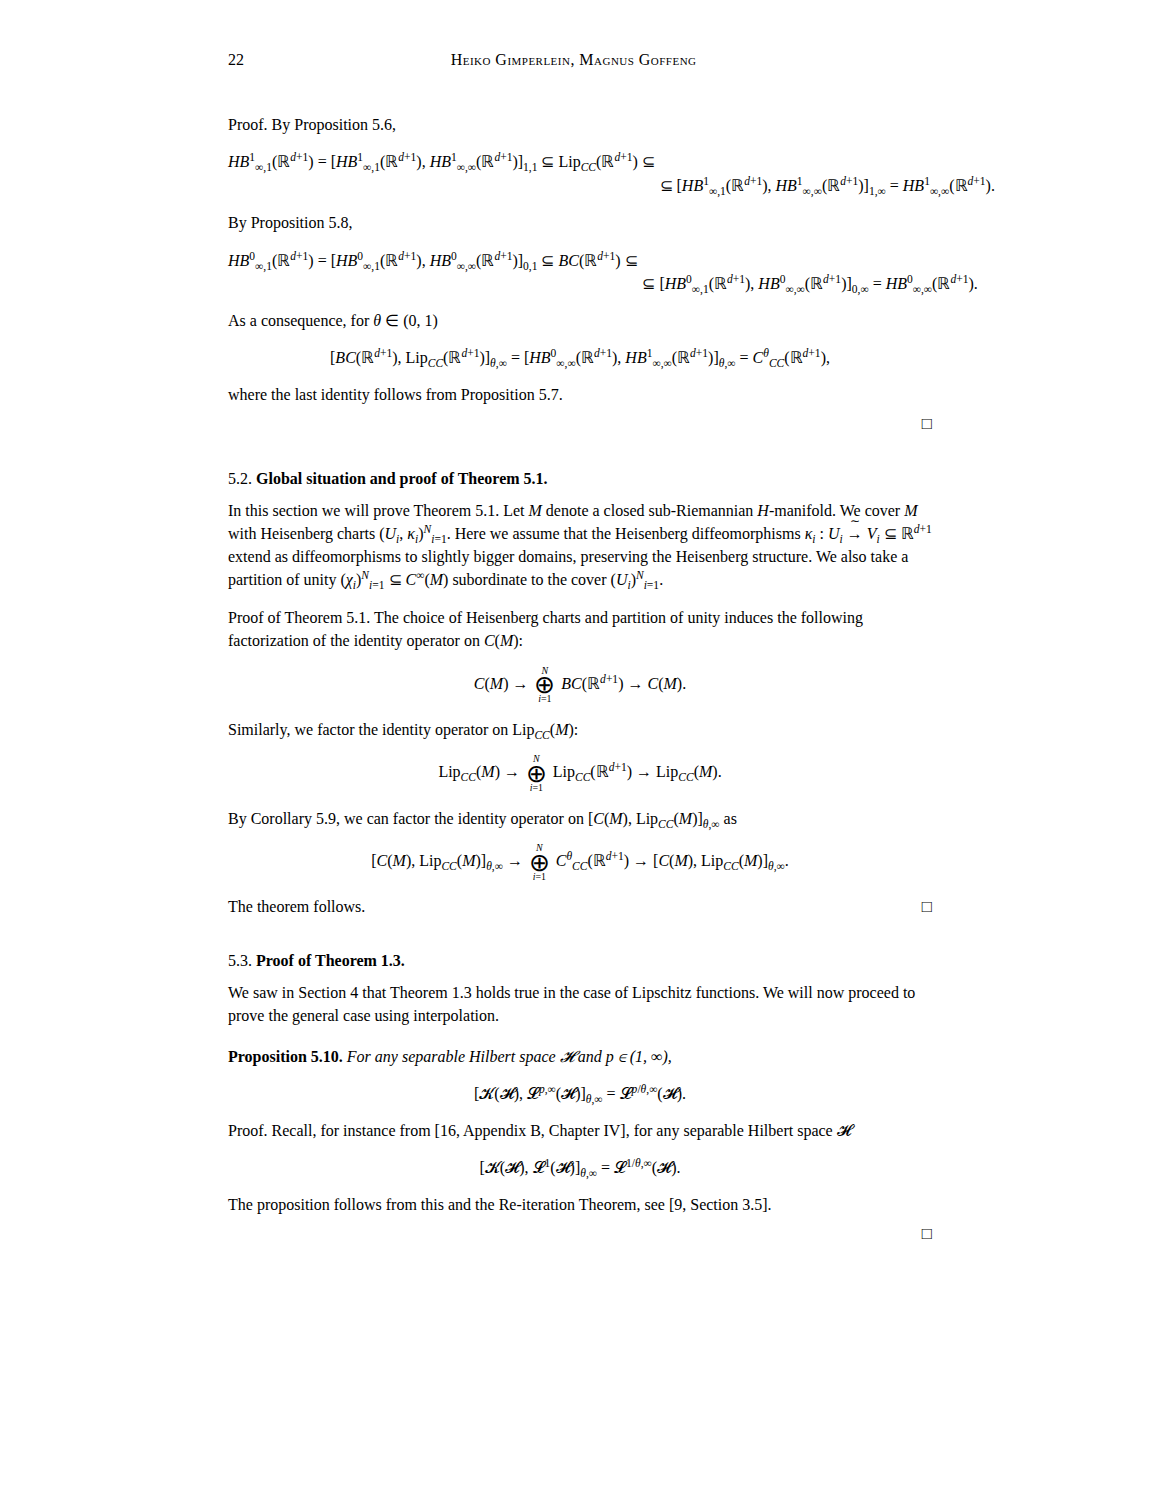22 Heiko Gimperlein, Magnus Goffeng
Proof. By Proposition 5.6,
HB1∞,1(ℝd+1) = [HB1∞,1(ℝd+1), HB1∞,∞(ℝd+1)]1,1 ⊆ LipCC(ℝd+1) ⊆
⊆ [HB1∞,1(ℝd+1), HB1∞,∞(ℝd+1)]1,∞ = HB1∞,∞(ℝd+1).
By Proposition 5.8,
HB0∞,1(ℝd+1) = [HB0∞,1(ℝd+1), HB0∞,∞(ℝd+1)]0,1 ⊆ BC(ℝd+1) ⊆
⊆ [HB0∞,1(ℝd+1), HB0∞,∞(ℝd+1)]0,∞ = HB0∞,∞(ℝd+1).
As a consequence, for θ ∈ (0, 1)
[BC(ℝd+1), LipCC(ℝd+1)]θ,∞ = [HB0∞,∞(ℝd+1), HB1∞,∞(ℝd+1)]θ,∞ = CθCC(ℝd+1),
where the last identity follows from Proposition 5.7.
5.2. Global situation and proof of Theorem 5.1.
In this section we will prove Theorem 5.1. Let M denote a closed sub-Riemannian H-manifold. We cover M with Heisenberg charts (Ui, κi)Ni=1. Here we assume that the Heisenberg diffeomorphisms κi : Ui ∼→ Vi ⊆ ℝd+1 extend as diffeomorphisms to slightly bigger domains, preserving the Heisenberg structure. We also take a partition of unity (χi)Ni=1 ⊆ C∞(M) subordinate to the cover (Ui)Ni=1.
Proof of Theorem 5.1. The choice of Heisenberg charts and partition of unity induces the following factorization of the identity operator on C(M):
C(M) → N⊕i=1 BC(ℝd+1) → C(M).
Similarly, we factor the identity operator on LipCC(M):
LipCC(M) → N⊕i=1 LipCC(ℝd+1) → LipCC(M).
By Corollary 5.9, we can factor the identity operator on [C(M), LipCC(M)]θ,∞ as
[C(M), LipCC(M)]θ,∞ → N⊕i=1 CθCC(ℝd+1) → [C(M), LipCC(M)]θ,∞.
The theorem follows.
5.3. Proof of Theorem 1.3.
We saw in Section 4 that Theorem 1.3 holds true in the case of Lipschitz functions. We will now proceed to prove the general case using interpolation.
Proposition 5.10. For any separable Hilbert space 𝓗 and p ∈ (1, ∞),
[𝓚(𝓗), 𝓛p,∞(𝓗)]θ,∞ = 𝓛p/θ,∞(𝓗).
Proof. Recall, for instance from [16, Appendix B, Chapter IV], for any separable Hilbert space 𝓗
[𝓚(𝓗), 𝓛1(𝓗)]θ,∞ = 𝓛1/θ,∞(𝓗).
The proposition follows from this and the Re-iteration Theorem, see [9, Section 3.5].